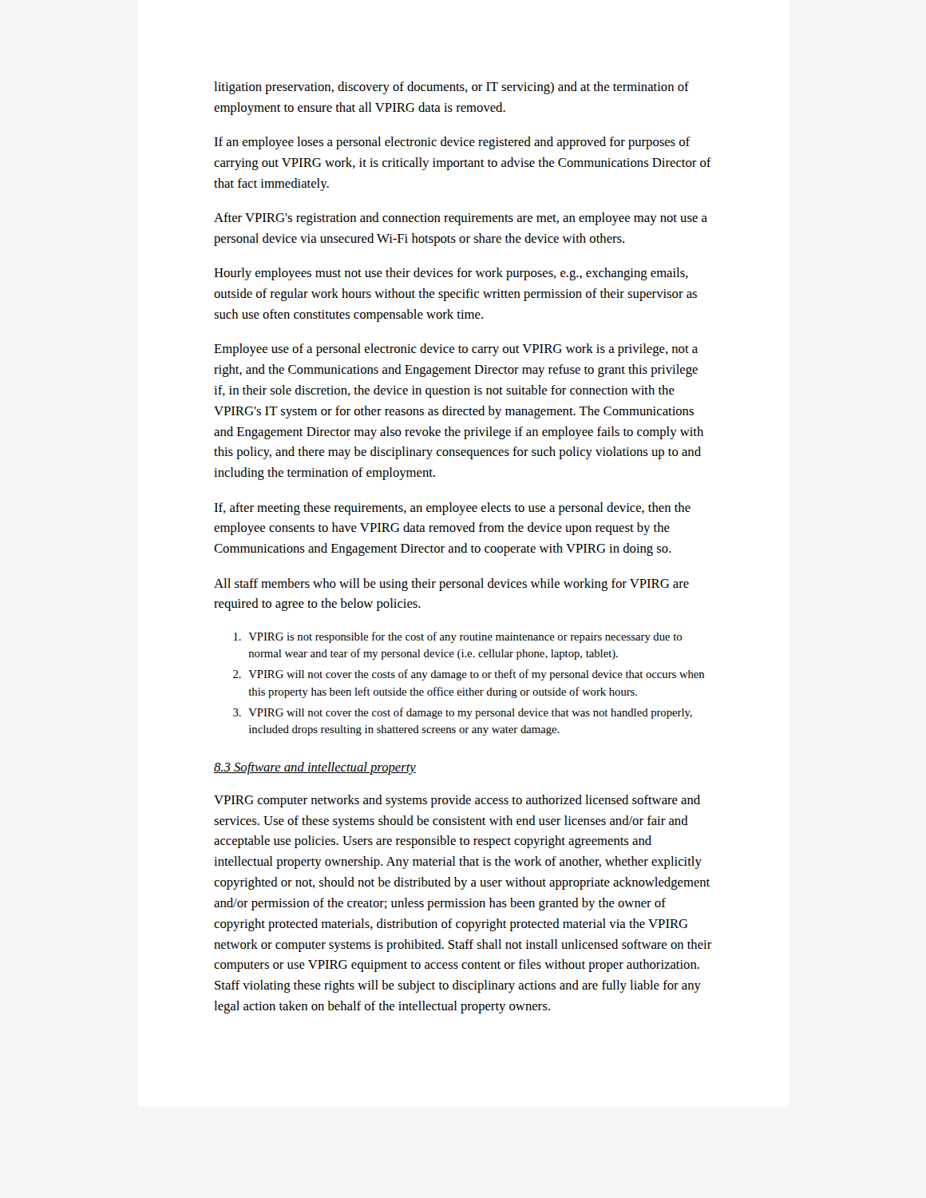litigation preservation, discovery of documents, or IT servicing) and at the termination of employment to ensure that all VPIRG data is removed.
If an employee loses a personal electronic device registered and approved for purposes of carrying out VPIRG work, it is critically important to advise the Communications Director of that fact immediately.
After VPIRG's registration and connection requirements are met, an employee may not use a personal device via unsecured Wi-Fi hotspots or share the device with others.
Hourly employees must not use their devices for work purposes, e.g., exchanging emails, outside of regular work hours without the specific written permission of their supervisor as such use often constitutes compensable work time.
Employee use of a personal electronic device to carry out VPIRG work is a privilege, not a right, and the Communications and Engagement Director may refuse to grant this privilege if, in their sole discretion, the device in question is not suitable for connection with the VPIRG's IT system or for other reasons as directed by management. The Communications and Engagement Director may also revoke the privilege if an employee fails to comply with this policy, and there may be disciplinary consequences for such policy violations up to and including the termination of employment.
If, after meeting these requirements, an employee elects to use a personal device, then the employee consents to have VPIRG data removed from the device upon request by the Communications and Engagement Director and to cooperate with VPIRG in doing so.
All staff members who will be using their personal devices while working for VPIRG are required to agree to the below policies.
VPIRG is not responsible for the cost of any routine maintenance or repairs necessary due to normal wear and tear of my personal device (i.e. cellular phone, laptop, tablet).
VPIRG will not cover the costs of any damage to or theft of my personal device that occurs when this property has been left outside the office either during or outside of work hours.
VPIRG will not cover the cost of damage to my personal device that was not handled properly, included drops resulting in shattered screens or any water damage.
8.3 Software and intellectual property
VPIRG computer networks and systems provide access to authorized licensed software and services. Use of these systems should be consistent with end user licenses and/or fair and acceptable use policies. Users are responsible to respect copyright agreements and intellectual property ownership. Any material that is the work of another, whether explicitly copyrighted or not, should not be distributed by a user without appropriate acknowledgement and/or permission of the creator; unless permission has been granted by the owner of copyright protected materials, distribution of copyright protected material via the VPIRG network or computer systems is prohibited. Staff shall not install unlicensed software on their computers or use VPIRG equipment to access content or files without proper authorization. Staff violating these rights will be subject to disciplinary actions and are fully liable for any legal action taken on behalf of the intellectual property owners.